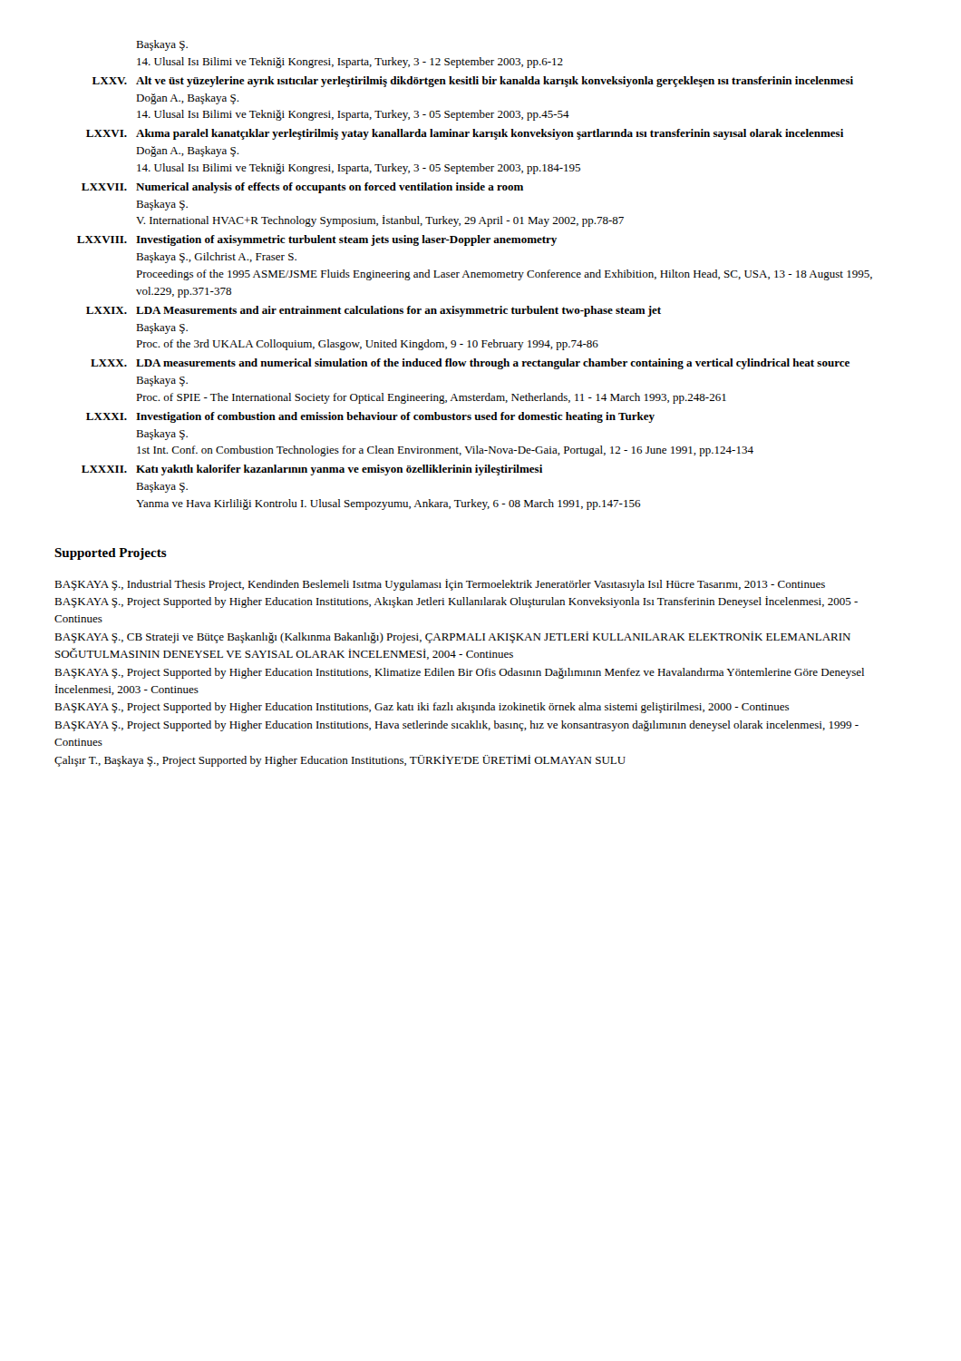Başkaya Ş.
14. Ulusal Isı Bilimi ve Tekniği Kongresi, Isparta, Turkey, 3 - 12 September 2003, pp.6-12
LXXV.
Alt ve üst yüzeylerine ayrık ısıtıcılar yerleştirilmiş dikdörtgen kesitli bir kanalda karışık konveksiyonla gerçekleşen ısı transferinin incelenmesi
Doğan A., Başkaya Ş.
14. Ulusal Isı Bilimi ve Tekniği Kongresi, Isparta, Turkey, 3 - 05 September 2003, pp.45-54
LXXVI.
Akıma paralel kanatçıklar yerleştirilmiş yatay kanallarda laminar karışık konveksiyon şartlarında ısı transferinin sayısal olarak incelenmesi
Doğan A., Başkaya Ş.
14. Ulusal Isı Bilimi ve Tekniği Kongresi, Isparta, Turkey, 3 - 05 September 2003, pp.184-195
LXXVII.
Numerical analysis of effects of occupants on forced ventilation inside a room
Başkaya Ş.
V. International HVAC+R Technology Symposium, İstanbul, Turkey, 29 April - 01 May 2002, pp.78-87
LXXVIII.
Investigation of axisymmetric turbulent steam jets using laser-Doppler anemometry
Başkaya Ş., Gilchrist A., Fraser S.
Proceedings of the 1995 ASME/JSME Fluids Engineering and Laser Anemometry Conference and Exhibition, Hilton Head, SC, USA, 13 - 18 August 1995, vol.229, pp.371-378
LXXIX.
LDA Measurements and air entrainment calculations for an axisymmetric turbulent two-phase steam jet
Başkaya Ş.
Proc. of the 3rd UKALA Colloquium, Glasgow, United Kingdom, 9 - 10 February 1994, pp.74-86
LXXX.
LDA measurements and numerical simulation of the induced flow through a rectangular chamber containing a vertical cylindrical heat source
Başkaya Ş.
Proc. of SPIE - The International Society for Optical Engineering, Amsterdam, Netherlands, 11 - 14 March 1993, pp.248-261
LXXXI.
Investigation of combustion and emission behaviour of combustors used for domestic heating in Turkey
Başkaya Ş.
1st Int. Conf. on Combustion Technologies for a Clean Environment, Vila-Nova-De-Gaia, Portugal, 12 - 16 June 1991, pp.124-134
LXXXII.
Katı yakıtlı kalorifer kazanlarının yanma ve emisyon özelliklerinin iyileştirilmesi
Başkaya Ş.
Yanma ve Hava Kirliliği Kontrolu I. Ulusal Sempozyumu, Ankara, Turkey, 6 - 08 March 1991, pp.147-156
Supported Projects
BAŞKAYA Ş., Industrial Thesis Project, Kendinden Beslemeli Isıtma Uygulaması İçin Termoelektrik Jeneratörler Vasıtasıyla Isıl Hücre Tasarımı, 2013 - Continues
BAŞKAYA Ş., Project Supported by Higher Education Institutions, Akışkan Jetleri Kullanılarak Oluşturulan Konveksiyonla Isı Transferinin Deneysel İncelenmesi, 2005 - Continues
BAŞKAYA Ş., CB Strateji ve Bütçe Başkanlığı (Kalkınma Bakanlığı) Projesi, ÇARPMALI AKIŞKAN JETLERİ KULLANILARAK ELEKTRONİK ELEMANLARIN SOĞUTULMASININ DENEYSEL VE SAYISAL OLARAK İNCELENMESİ, 2004 - Continues
BAŞKAYA Ş., Project Supported by Higher Education Institutions, Klimatize Edilen Bir Ofis Odasının Dağılımının Menfez ve Havalandırma Yöntemlerine Göre Deneysel İncelenmesi, 2003 - Continues
BAŞKAYA Ş., Project Supported by Higher Education Institutions, Gaz katı iki fazlı akışında izokinetik örnek alma sistemi geliştirilmesi, 2000 - Continues
BAŞKAYA Ş., Project Supported by Higher Education Institutions, Hava setlerinde sıcaklık, basınç, hız ve konsantrasyon dağılımının deneysel olarak incelenmesi, 1999 - Continues
Çalışır T., Başkaya Ş., Project Supported by Higher Education Institutions, TÜRKİYE'DE ÜRETİMİ OLMAYAN SULU